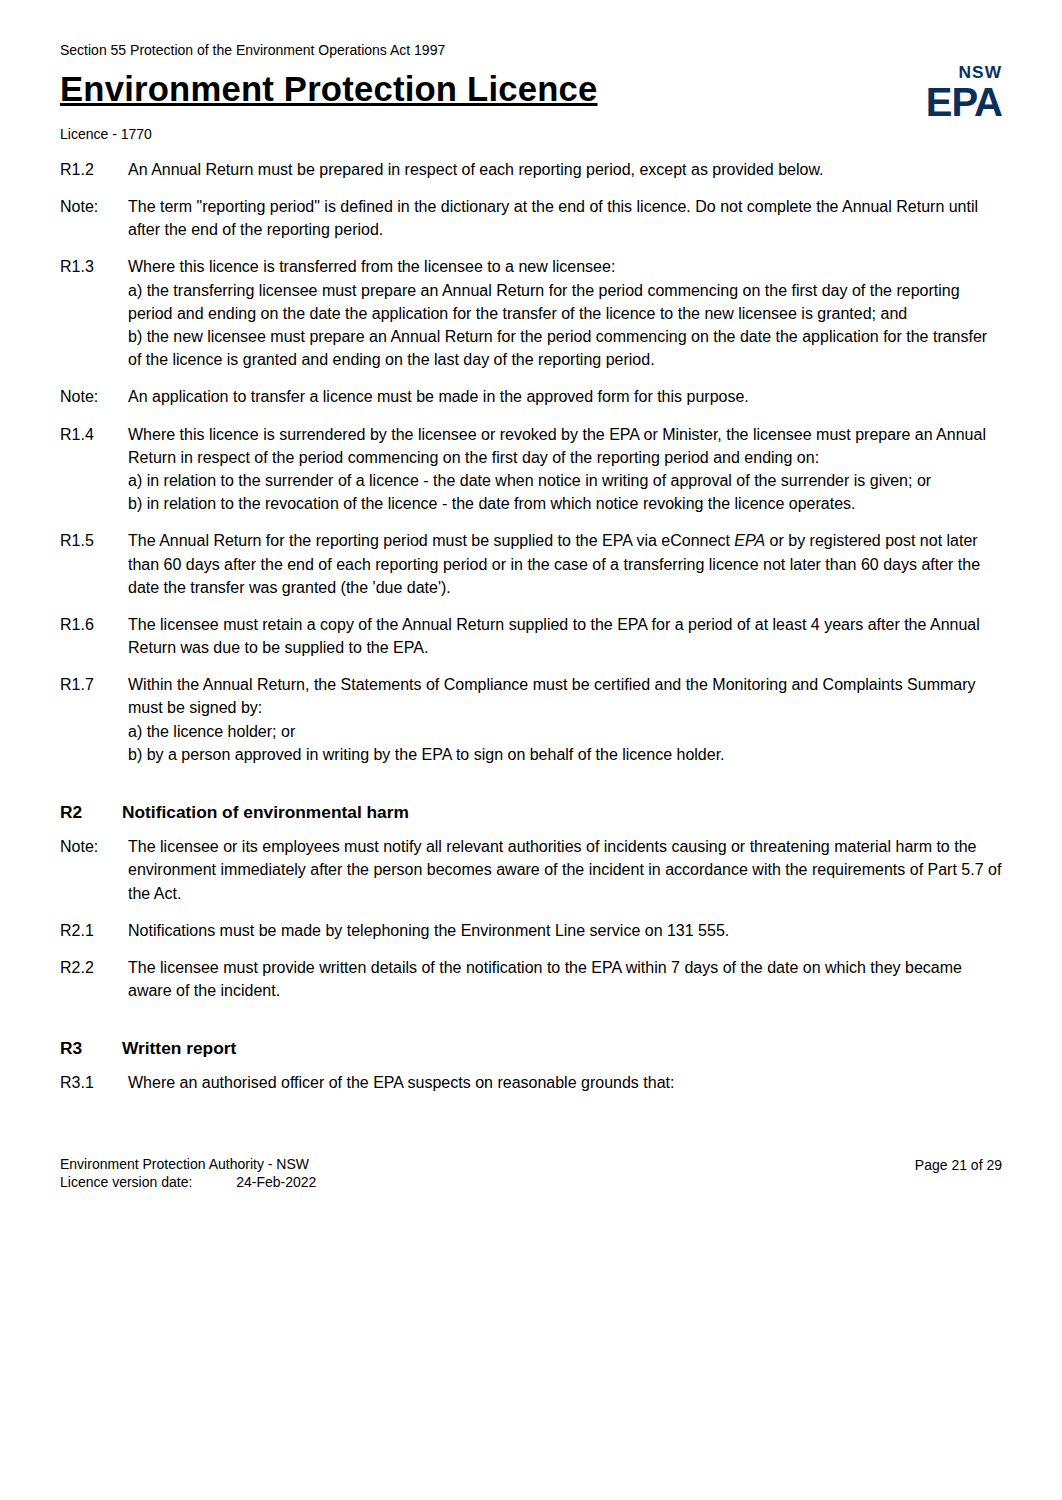Section 55 Protection of the Environment Operations Act 1997
Environment Protection Licence
NSW
EPA
Licence - 1770
R1.2
An Annual Return must be prepared in respect of each reporting period, except as provided below.
Note:
The term "reporting period" is defined in the dictionary at the end of this licence. Do not complete the Annual Return until after the end of the reporting period.
R1.3
Where this licence is transferred from the licensee to a new licensee:
a) the transferring licensee must prepare an Annual Return for the period commencing on the first day of the reporting period and ending on the date the application for the transfer of the licence to the new licensee is granted; and
b) the new licensee must prepare an Annual Return for the period commencing on the date the application for the transfer of the licence is granted and ending on the last day of the reporting period.
Note:
An application to transfer a licence must be made in the approved form for this purpose.
R1.4
Where this licence is surrendered by the licensee or revoked by the EPA or Minister, the licensee must prepare an Annual Return in respect of the period commencing on the first day of the reporting period and ending on:
a) in relation to the surrender of a licence - the date when notice in writing of approval of the surrender is given; or
b) in relation to the revocation of the licence - the date from which notice revoking the licence operates.
R1.5
The Annual Return for the reporting period must be supplied to the EPA via eConnect EPA or by registered post not later than 60 days after the end of each reporting period or in the case of a transferring licence not later than 60 days after the date the transfer was granted (the 'due date').
R1.6
The licensee must retain a copy of the Annual Return supplied to the EPA for a period of at least 4 years after the Annual Return was due to be supplied to the EPA.
R1.7
Within the Annual Return, the Statements of Compliance must be certified and the Monitoring and Complaints Summary must be signed by:
a) the licence holder; or
b) by a person approved in writing by the EPA to sign on behalf of the licence holder.
R2 Notification of environmental harm
Note:
The licensee or its employees must notify all relevant authorities of incidents causing or threatening material harm to the environment immediately after the person becomes aware of the incident in accordance with the requirements of Part 5.7 of the Act.
R2.1
Notifications must be made by telephoning the Environment Line service on 131 555.
R2.2
The licensee must provide written details of the notification to the EPA within 7 days of the date on which they became aware of the incident.
R3 Written report
R3.1
Where an authorised officer of the EPA suspects on reasonable grounds that:
Environment Protection Authority - NSW
Licence version date: 24-Feb-2022
Page 21 of 29